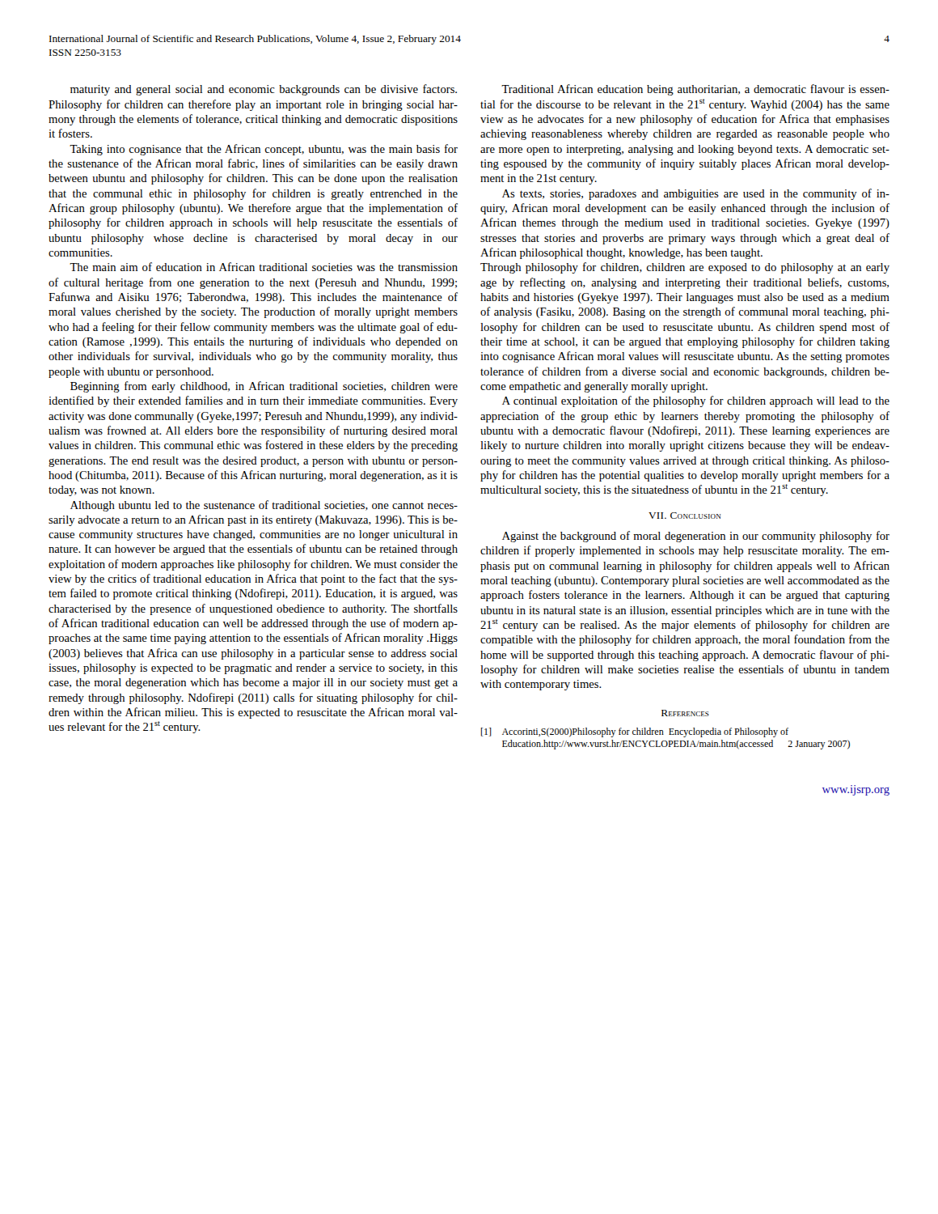International Journal of Scientific and Research Publications, Volume 4, Issue 2, February 2014
ISSN 2250-3153
4
maturity and general social and economic backgrounds can be divisive factors. Philosophy for children can therefore play an important role in bringing social harmony through the elements of tolerance, critical thinking and democratic dispositions it fosters.
Taking into cognisance that the African concept, ubuntu, was the main basis for the sustenance of the African moral fabric, lines of similarities can be easily drawn between ubuntu and philosophy for children. This can be done upon the realisation that the communal ethic in philosophy for children is greatly entrenched in the African group philosophy (ubuntu). We therefore argue that the implementation of philosophy for children approach in schools will help resuscitate the essentials of ubuntu philosophy whose decline is characterised by moral decay in our communities.
The main aim of education in African traditional societies was the transmission of cultural heritage from one generation to the next (Peresuh and Nhundu, 1999; Fafunwa and Aisiku 1976; Taberondwa, 1998). This includes the maintenance of moral values cherished by the society. The production of morally upright members who had a feeling for their fellow community members was the ultimate goal of education (Ramose ,1999). This entails the nurturing of individuals who depended on other individuals for survival, individuals who go by the community morality, thus people with ubuntu or personhood.
Beginning from early childhood, in African traditional societies, children were identified by their extended families and in turn their immediate communities. Every activity was done communally (Gyeke,1997; Peresuh and Nhundu,1999), any individualism was frowned at. All elders bore the responsibility of nurturing desired moral values in children. This communal ethic was fostered in these elders by the preceding generations. The end result was the desired product, a person with ubuntu or personhood (Chitumba, 2011). Because of this African nurturing, moral degeneration, as it is today, was not known.
Although ubuntu led to the sustenance of traditional societies, one cannot necessarily advocate a return to an African past in its entirety (Makuvaza, 1996). This is because community structures have changed, communities are no longer unicultural in nature. It can however be argued that the essentials of ubuntu can be retained through exploitation of modern approaches like philosophy for children. We must consider the view by the critics of traditional education in Africa that point to the fact that the system failed to promote critical thinking (Ndofirepi, 2011). Education, it is argued, was characterised by the presence of unquestioned obedience to authority. The shortfalls of African traditional education can well be addressed through the use of modern approaches at the same time paying attention to the essentials of African morality .Higgs (2003) believes that Africa can use philosophy in a particular sense to address social issues, philosophy is expected to be pragmatic and render a service to society, in this case, the moral degeneration which has become a major ill in our society must get a remedy through philosophy. Ndofirepi (2011) calls for situating philosophy for children within the African milieu. This is expected to resuscitate the African moral values relevant for the 21st century.
Traditional African education being authoritarian, a democratic flavour is essential for the discourse to be relevant in the 21st century. Wayhid (2004) has the same view as he advocates for a new philosophy of education for Africa that emphasises achieving reasonableness whereby children are regarded as reasonable people who are more open to interpreting, analysing and looking beyond texts. A democratic setting espoused by the community of inquiry suitably places African moral development in the 21st century.
As texts, stories, paradoxes and ambiguities are used in the community of inquiry, African moral development can be easily enhanced through the inclusion of African themes through the medium used in traditional societies. Gyekye (1997) stresses that stories and proverbs are primary ways through which a great deal of African philosophical thought, knowledge, has been taught.
Through philosophy for children, children are exposed to do philosophy at an early age by reflecting on, analysing and interpreting their traditional beliefs, customs, habits and histories (Gyekye 1997). Their languages must also be used as a medium of analysis (Fasiku, 2008). Basing on the strength of communal moral teaching, philosophy for children can be used to resuscitate ubuntu. As children spend most of their time at school, it can be argued that employing philosophy for children taking into cognisance African moral values will resuscitate ubuntu. As the setting promotes tolerance of children from a diverse social and economic backgrounds, children become empathetic and generally morally upright.
A continual exploitation of the philosophy for children approach will lead to the appreciation of the group ethic by learners thereby promoting the philosophy of ubuntu with a democratic flavour (Ndofirepi, 2011). These learning experiences are likely to nurture children into morally upright citizens because they will be endeavouring to meet the community values arrived at through critical thinking. As philosophy for children has the potential qualities to develop morally upright members for a multicultural society, this is the situatedness of ubuntu in the 21st century.
VII. Conclusion
Against the background of moral degeneration in our community philosophy for children if properly implemented in schools may help resuscitate morality. The emphasis put on communal learning in philosophy for children appeals well to African moral teaching (ubuntu). Contemporary plural societies are well accommodated as the approach fosters tolerance in the learners. Although it can be argued that capturing ubuntu in its natural state is an illusion, essential principles which are in tune with the 21st century can be realised. As the major elements of philosophy for children are compatible with the philosophy for children approach, the moral foundation from the home will be supported through this teaching approach. A democratic flavour of philosophy for children will make societies realise the essentials of ubuntu in tandem with contemporary times.
References
[1] Accorinti,S(2000)Philosophy for children Encyclopedia of Philosophy of Education.http://www.vurst.hr/ENCYCLOPEDIA/main.htm(accessed 2 January 2007)
www.ijsrp.org